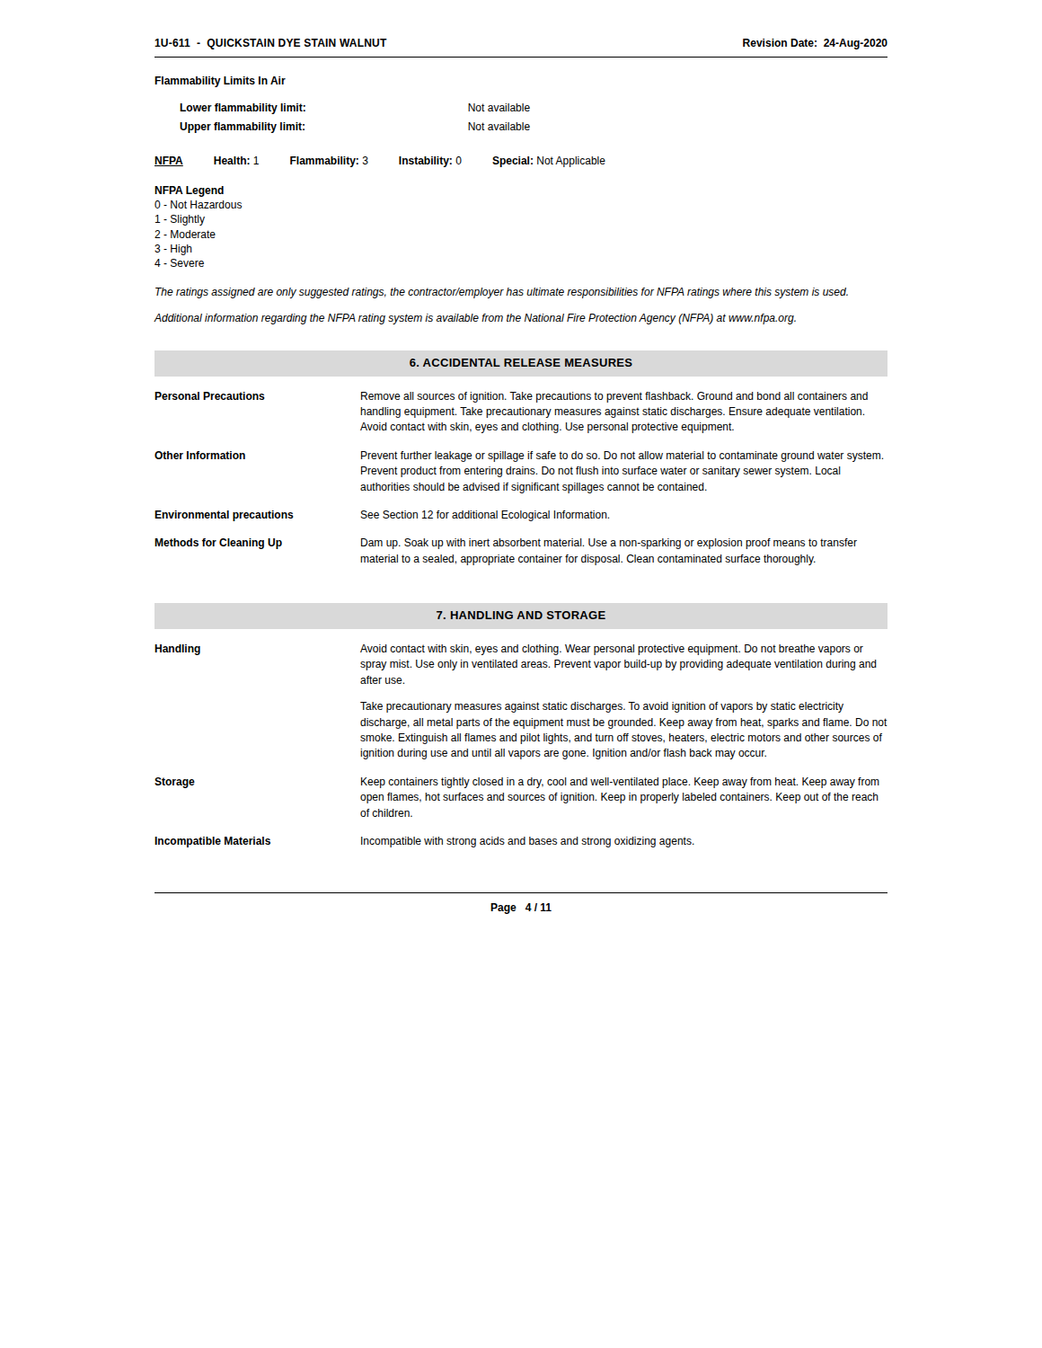1U-611 - QUICKSTAIN DYE STAIN WALNUT Revision Date: 24-Aug-2020
Flammability Limits In Air
| Lower flammability limit: | Not available |
| Upper flammability limit: | Not available |
NFPA Health: 1 Flammability: 3 Instability: 0 Special: Not Applicable
NFPA Legend
0 - Not Hazardous
1 - Slightly
2 - Moderate
3 - High
4 - Severe
The ratings assigned are only suggested ratings, the contractor/employer has ultimate responsibilities for NFPA ratings where this system is used.
Additional information regarding the NFPA rating system is available from the National Fire Protection Agency (NFPA) at www.nfpa.org.
6. ACCIDENTAL RELEASE MEASURES
| Personal Precautions | Remove all sources of ignition. Take precautions to prevent flashback. Ground and bond all containers and handling equipment. Take precautionary measures against static discharges. Ensure adequate ventilation. Avoid contact with skin, eyes and clothing. Use personal protective equipment. |
| Other Information | Prevent further leakage or spillage if safe to do so. Do not allow material to contaminate ground water system. Prevent product from entering drains. Do not flush into surface water or sanitary sewer system. Local authorities should be advised if significant spillages cannot be contained. |
| Environmental precautions | See Section 12 for additional Ecological Information. |
| Methods for Cleaning Up | Dam up. Soak up with inert absorbent material. Use a non-sparking or explosion proof means to transfer material to a sealed, appropriate container for disposal. Clean contaminated surface thoroughly. |
7. HANDLING AND STORAGE
| Handling | Avoid contact with skin, eyes and clothing. Wear personal protective equipment. Do not breathe vapors or spray mist. Use only in ventilated areas. Prevent vapor build-up by providing adequate ventilation during and after use. Take precautionary measures against static discharges. To avoid ignition of vapors by static electricity discharge, all metal parts of the equipment must be grounded. Keep away from heat, sparks and flame. Do not smoke. Extinguish all flames and pilot lights, and turn off stoves, heaters, electric motors and other sources of ignition during use and until all vapors are gone. Ignition and/or flash back may occur. |
| Storage | Keep containers tightly closed in a dry, cool and well-ventilated place. Keep away from heat. Keep away from open flames, hot surfaces and sources of ignition. Keep in properly labeled containers. Keep out of the reach of children. |
| Incompatible Materials | Incompatible with strong acids and bases and strong oxidizing agents. |
Page 4 / 11